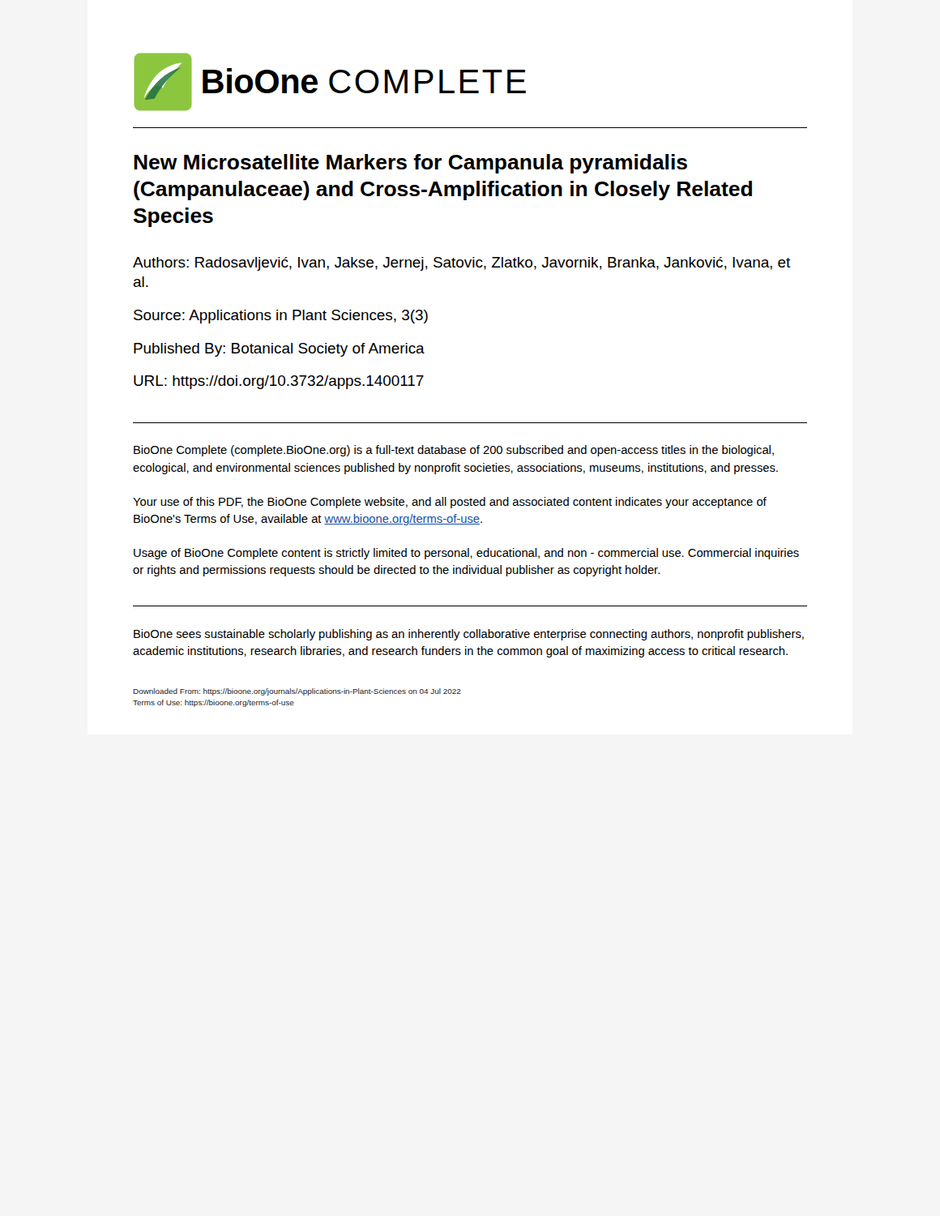BioOne COMPLETE
New Microsatellite Markers for Campanula pyramidalis (Campanulaceae) and Cross-Amplification in Closely Related Species
Authors: Radosavljević, Ivan, Jakse, Jernej, Satovic, Zlatko, Javornik, Branka, Janković, Ivana, et al.
Source: Applications in Plant Sciences, 3(3)
Published By: Botanical Society of America
URL: https://doi.org/10.3732/apps.1400117
BioOne Complete (complete.BioOne.org) is a full-text database of 200 subscribed and open-access titles in the biological, ecological, and environmental sciences published by nonprofit societies, associations, museums, institutions, and presses.
Your use of this PDF, the BioOne Complete website, and all posted and associated content indicates your acceptance of BioOne's Terms of Use, available at www.bioone.org/terms-of-use.
Usage of BioOne Complete content is strictly limited to personal, educational, and non - commercial use. Commercial inquiries or rights and permissions requests should be directed to the individual publisher as copyright holder.
BioOne sees sustainable scholarly publishing as an inherently collaborative enterprise connecting authors, nonprofit publishers, academic institutions, research libraries, and research funders in the common goal of maximizing access to critical research.
Downloaded From: https://bioone.org/journals/Applications-in-Plant-Sciences on 04 Jul 2022
Terms of Use: https://bioone.org/terms-of-use